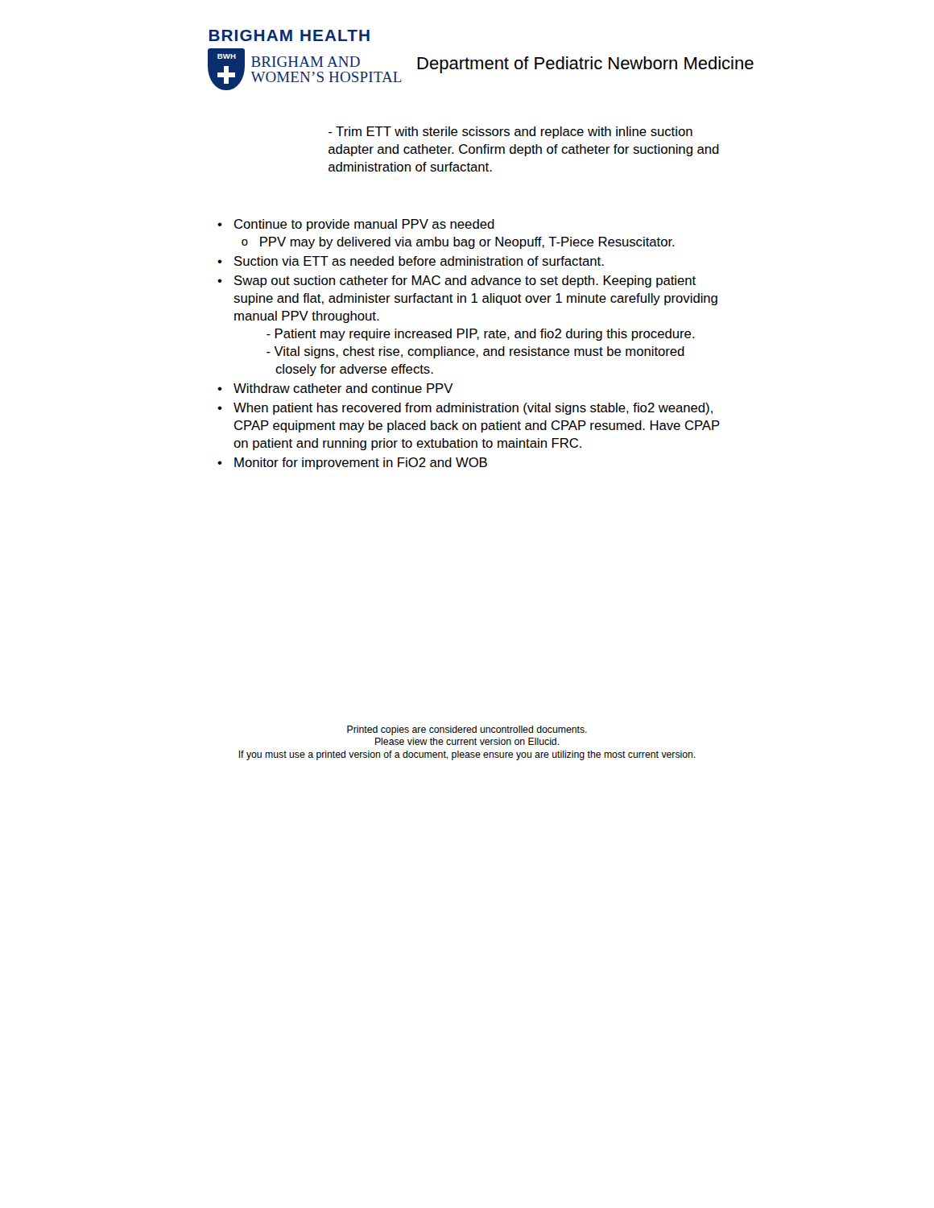BRIGHAM HEALTH
BWH
BRIGHAM AND WOMEN’S HOSPITAL
Department of Pediatric Newborn Medicine
- Trim ETT with sterile scissors and replace with inline suction adapter and catheter. Confirm depth of catheter for suctioning and administration of surfactant.
Continue to provide manual PPV as needed
PPV may by delivered via ambu bag or Neopuff, T-Piece Resuscitator.
Suction via ETT as needed before administration of surfactant.
Swap out suction catheter for MAC and advance to set depth. Keeping patient supine and flat, administer surfactant in 1 aliquot over 1 minute carefully providing manual PPV throughout.
- Patient may require increased PIP, rate, and fio2 during this procedure.
- Vital signs, chest rise, compliance, and resistance must be monitored closely for adverse effects.
Withdraw catheter and continue PPV
When patient has recovered from administration (vital signs stable, fio2 weaned), CPAP equipment may be placed back on patient and CPAP resumed. Have CPAP on patient and running prior to extubation to maintain FRC.
Monitor for improvement in FiO2 and WOB
Printed copies are considered uncontrolled documents.
Please view the current version on Ellucid.
If you must use a printed version of a document, please ensure you are utilizing the most current version.